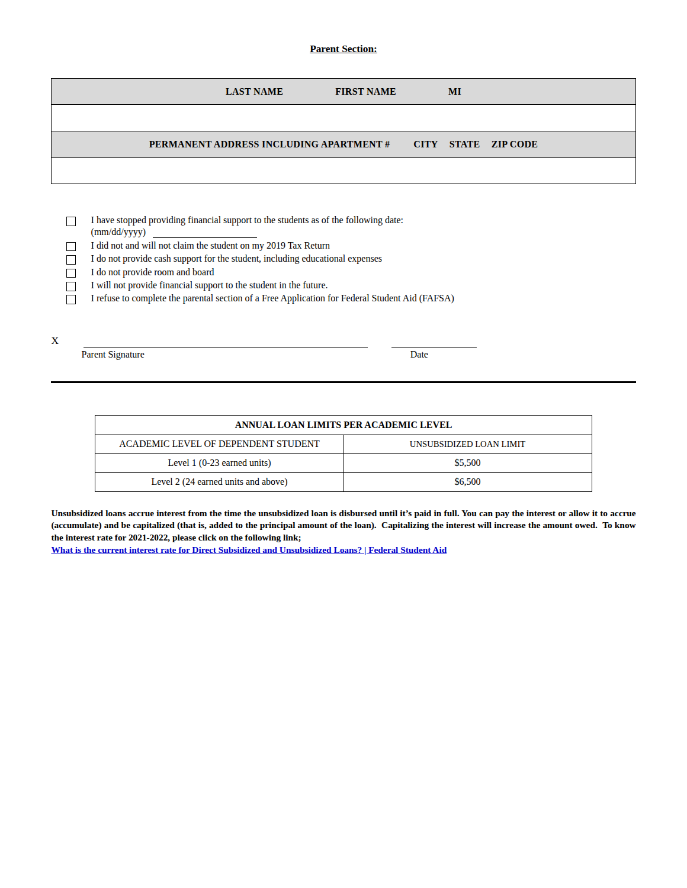Parent Section:
| LAST NAME FIRST NAME MI |
| PERMANENT ADDRESS INCLUDING APARTMENT # CITY STATE ZIP CODE |
I have stopped providing financial support to the students as of the following date:
(mm/dd/yyyy)
I did not and will not claim the student on my 2019 Tax Return
I do not provide cash support for the student, including educational expenses
I do not provide room and board
I will not provide financial support to the student in the future.
I refuse to complete the parental section of a Free Application for Federal Student Aid (FAFSA)
X
Parent Signature Date
| ANNUAL LOAN LIMITS PER ACADEMIC LEVEL |
| --- |
| ACADEMIC LEVEL OF DEPENDENT STUDENT | UNSUBSIDIZED LOAN LIMIT |
| Level 1 (0-23 earned units) | $5,500 |
| Level 2 (24 earned units and above) | $6,500 |
Unsubsidized loans accrue interest from the time the unsubsidized loan is disbursed until it’s paid in full. You can pay the interest or allow it to accrue (accumulate) and be capitalized (that is, added to the principal amount of the loan). Capitalizing the interest will increase the amount owed. To know the interest rate for 2021-2022, please click on the following link;
What is the current interest rate for Direct Subsidized and Unsubsidized Loans? | Federal Student Aid